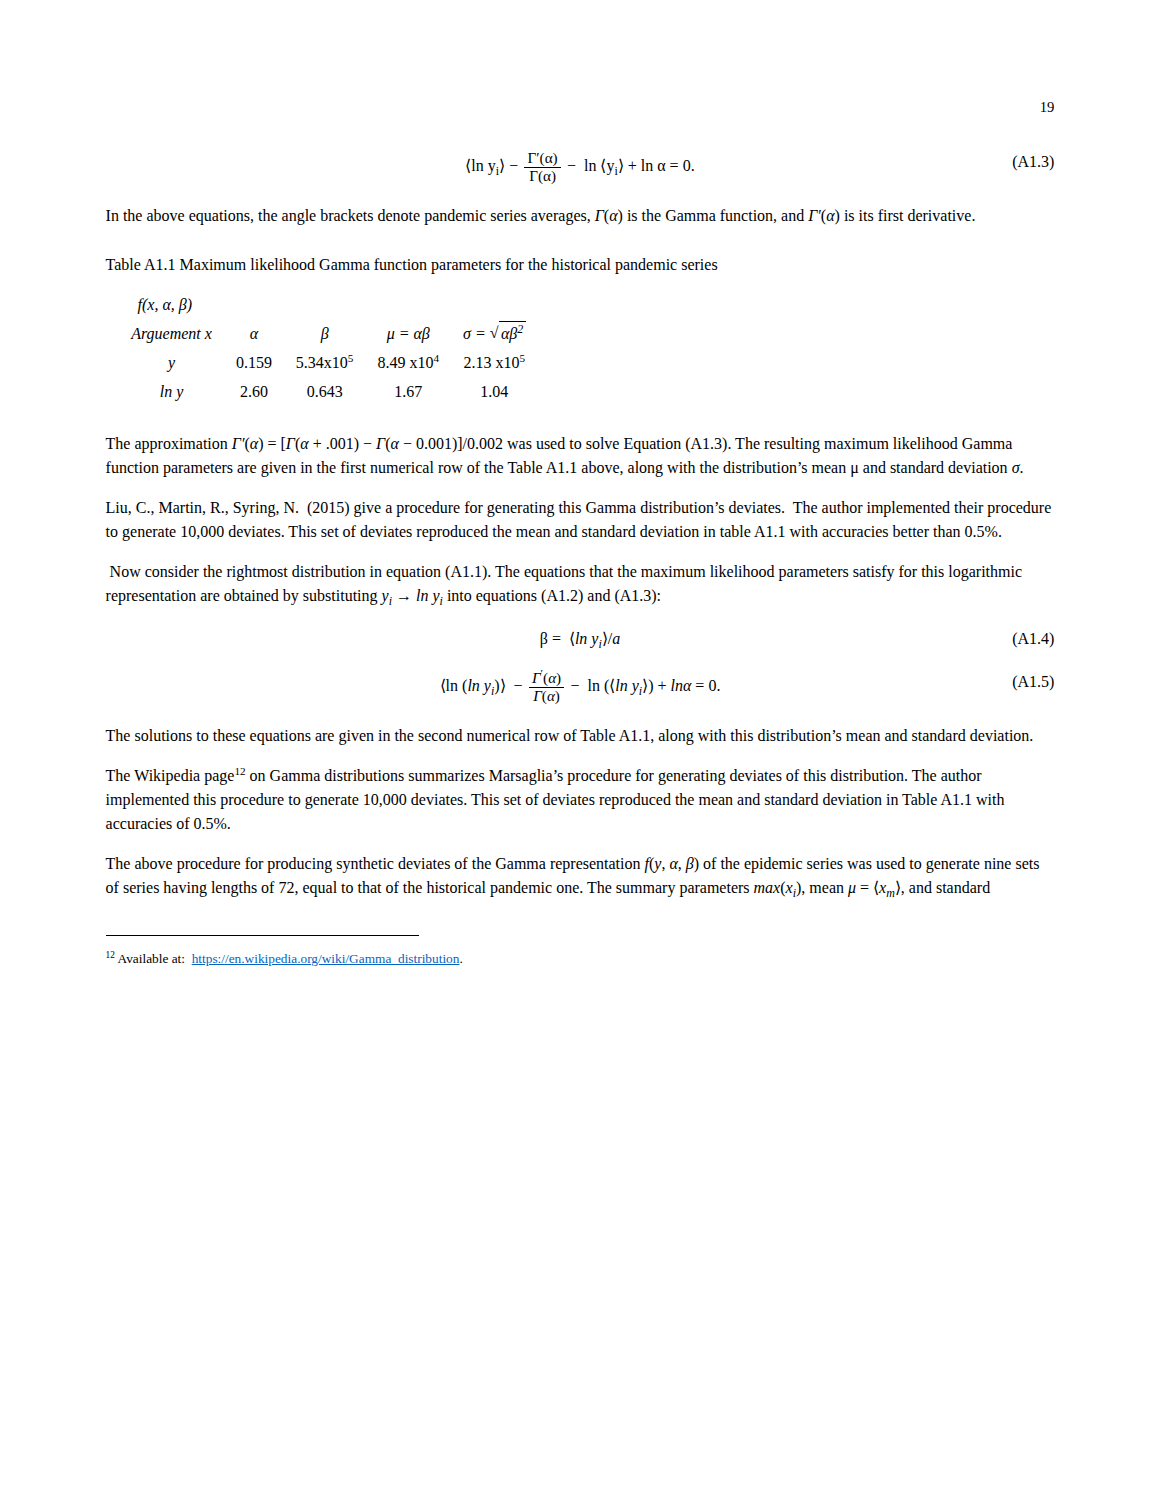19
⟨ln yi⟩ − Γ′(α) Γ(α) − ln ⟨yi⟩ + ln α = 0. (A1.3)
In the above equations, the angle brackets denote pandemic series averages, Γ(α) is the Gamma function, and Γ′(α) is its first derivative.
Table A1.1 Maximum likelihood Gamma function parameters for the historical pandemic series
| f(x, α, β) |
| Arguement x | α | β | μ = αβ | σ = αβ 2 |
| y | 0.159 | 5.34x10 5 | 8.49 x10 4 | 2.13 x10 5 |
| ln y | 2.60 | 0.643 | 1.67 | 1.04 |
The approximation Γ′(α) = [Γ(α + .001) − Γ(α − 0.001)]/0.002 was used to solve Equation (A1.3). The resulting maximum likelihood Gamma function parameters are given in the first numerical row of the Table A1.1 above, along with the distribution’s mean μ and standard deviation σ.
Liu, C., Martin, R., Syring, N. (2015) give a procedure for generating this Gamma distribution’s deviates. The author implemented their procedure to generate 10,000 deviates. This set of deviates reproduced the mean and standard deviation in table A1.1 with accuracies better than 0.5%.
Now consider the rightmost distribution in equation (A1.1). The equations that the maximum likelihood parameters satisfy for this logarithmic representation are obtained by substituting yi → ln yi into equations (A1.2) and (A1.3):
β = ⟨ln yi⟩/a (A1.4)
⟨ln (ln yi)⟩ − Γ′(α) Γ(α) − ln (⟨ln yi⟩) + lnα = 0. (A1.5)
The solutions to these equations are given in the second numerical row of Table A1.1, along with this distribution’s mean and standard deviation.
The Wikipedia page12 on Gamma distributions summarizes Marsaglia’s procedure for generating deviates of this distribution. The author implemented this procedure to generate 10,000 deviates. This set of deviates reproduced the mean and standard deviation in Table A1.1 with accuracies of 0.5%.
The above procedure for producing synthetic deviates of the Gamma representation f(y, α, β) of the epidemic series was used to generate nine sets of series having lengths of 72, equal to that of the historical pandemic one. The summary parameters max(xi), mean μ = ⟨xm⟩, and standard
12 Available at: https://en.wikipedia.org/wiki/Gamma_distribution.